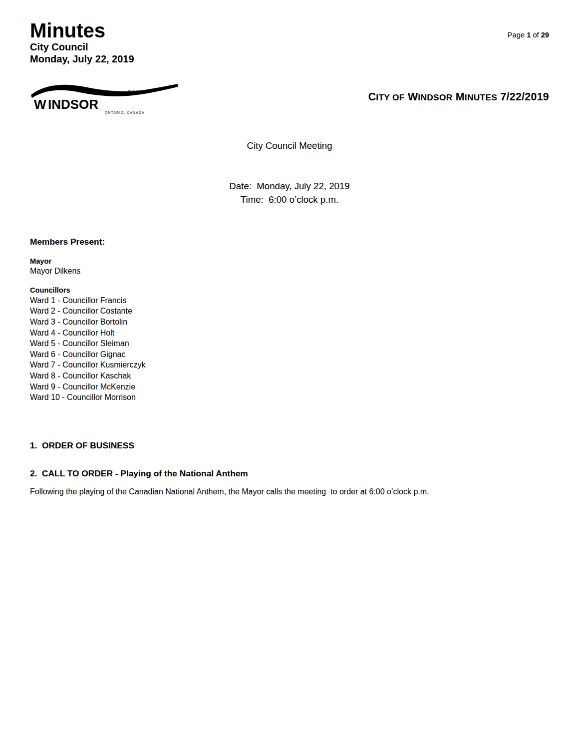Minutes
City Council
Monday, July 22, 2019
Page 1 of 29
W INDSOR THE CITY OF ONTARIO, CANADA
CITY OF WINDSOR MINUTES 7/22/2019
City Council Meeting
Date: Monday, July 22, 2019
Time: 6:00 o’clock p.m.
Members Present:
Mayor
Mayor Dilkens
Councillors
Ward 1 - Councillor Francis
Ward 2 - Councillor Costante
Ward 3 - Councillor Bortolin
Ward 4 - Councillor Holt
Ward 5 - Councillor Sleiman
Ward 6 - Councillor Gignac
Ward 7 - Councillor Kusmierczyk
Ward 8 - Councillor Kaschak
Ward 9 - Councillor McKenzie
Ward 10 - Councillor Morrison
1. ORDER OF BUSINESS
2. CALL TO ORDER - Playing of the National Anthem
Following the playing of the Canadian National Anthem, the Mayor calls the meeting to order at 6:00 o’clock p.m.